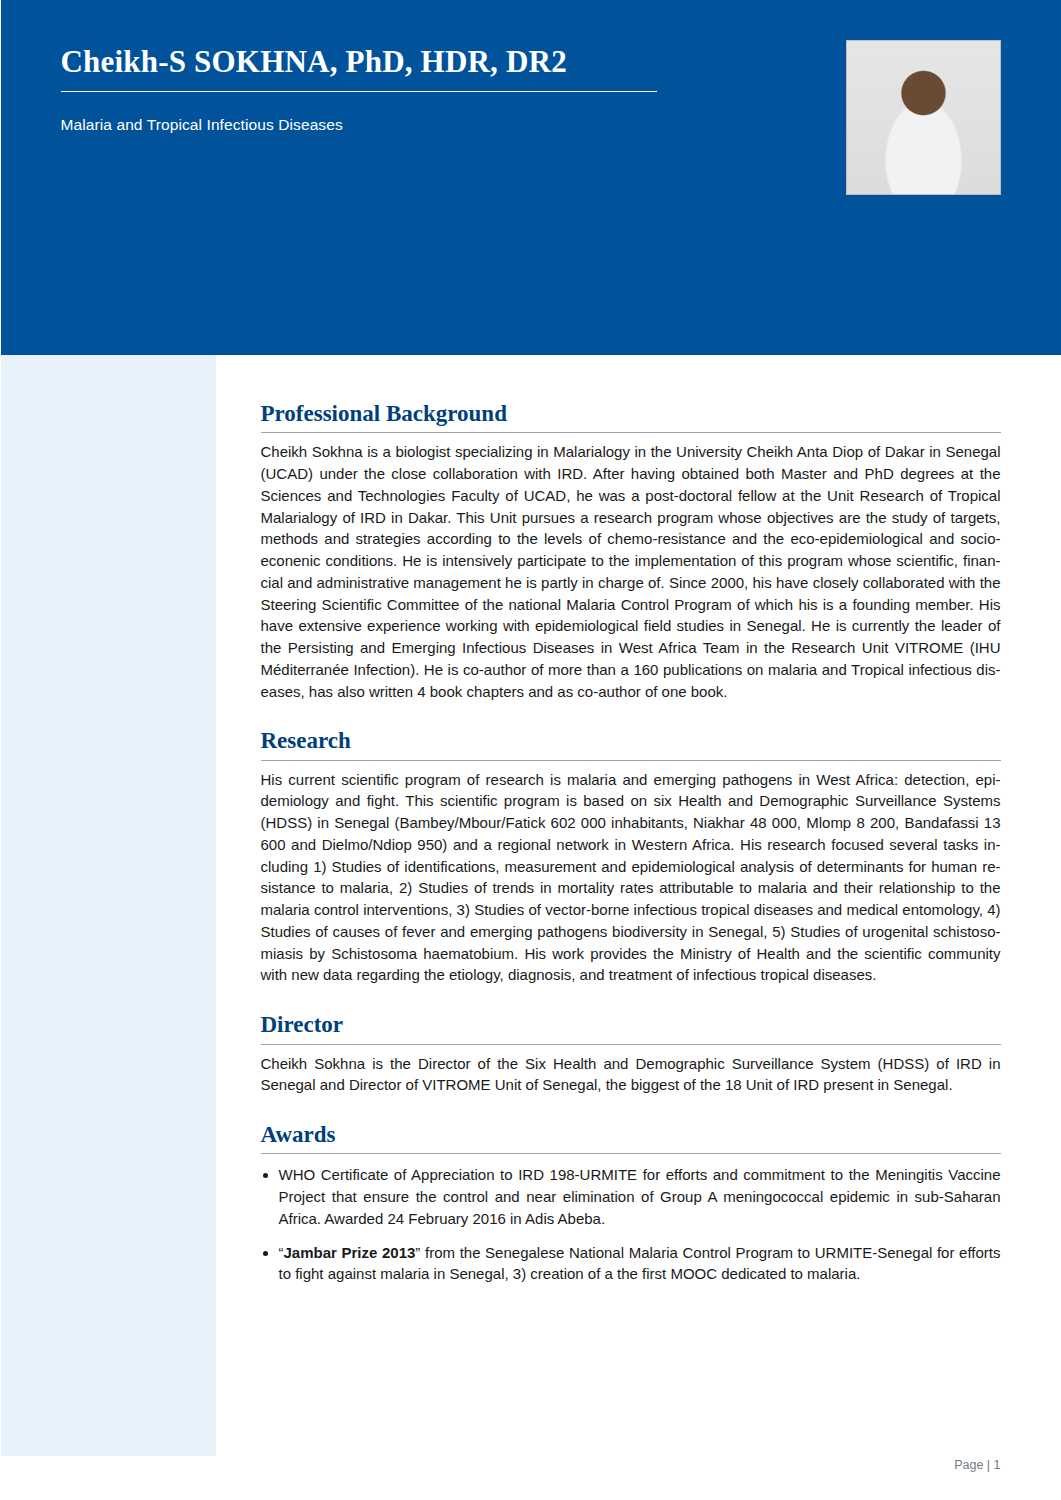Cheikh-S SOKHNA, PhD, HDR, DR2
Malaria and Tropical Infectious Diseases
Professional Background
Cheikh Sokhna is a biologist specializing in Malarialogy in the University Cheikh Anta Diop of Dakar in Senegal (UCAD) under the close collaboration with IRD. After having obtained both Master and PhD degrees at the Sciences and Technologies Faculty of UCAD, he was a post-doctoral fellow at the Unit Research of Tropical Malarialogy of IRD in Dakar. This Unit pursues a research program whose objectives are the study of targets, methods and strategies according to the levels of chemo-resistance and the eco-epidemiological and socio-econenic conditions. He is intensively participate to the implementation of this program whose scientific, financial and administrative management he is partly in charge of. Since 2000, his have closely collaborated with the Steering Scientific Committee of the national Malaria Control Program of which his is a founding member. His have extensive experience working with epidemiological field studies in Senegal. He is currently the leader of the Persisting and Emerging Infectious Diseases in West Africa Team in the Research Unit VITROME (IHU Méditerranée Infection). He is co-author of more than a 160 publications on malaria and Tropical infectious diseases, has also written 4 book chapters and as co-author of one book.
Research
His current scientific program of research is malaria and emerging pathogens in West Africa: detection, epidemiology and fight. This scientific program is based on six Health and Demographic Surveillance Systems (HDSS) in Senegal (Bambey/Mbour/Fatick 602 000 inhabitants, Niakhar 48 000, Mlomp 8 200, Bandafassi 13 600 and Dielmo/Ndiop 950) and a regional network in Western Africa. His research focused several tasks including 1) Studies of identifications, measurement and epidemiological analysis of determinants for human resistance to malaria, 2) Studies of trends in mortality rates attributable to malaria and their relationship to the malaria control interventions, 3) Studies of vector-borne infectious tropical diseases and medical entomology, 4) Studies of causes of fever and emerging pathogens biodiversity in Senegal, 5) Studies of urogenital schistosomiasis by Schistosoma haematobium. His work provides the Ministry of Health and the scientific community with new data regarding the etiology, diagnosis, and treatment of infectious tropical diseases.
Director
Cheikh Sokhna is the Director of the Six Health and Demographic Surveillance System (HDSS) of IRD in Senegal and Director of VITROME Unit of Senegal, the biggest of the 18 Unit of IRD present in Senegal.
Awards
WHO Certificate of Appreciation to IRD 198-URMITE for efforts and commitment to the Meningitis Vaccine Project that ensure the control and near elimination of Group A meningococcal epidemic in sub-Saharan Africa. Awarded 24 February 2016 in Adis Abeba.
“Jambar Prize 2013” from the Senegalese National Malaria Control Program to URMITE-Senegal for efforts to fight against malaria in Senegal, 3) creation of a the first MOOC dedicated to malaria.
Page | 1